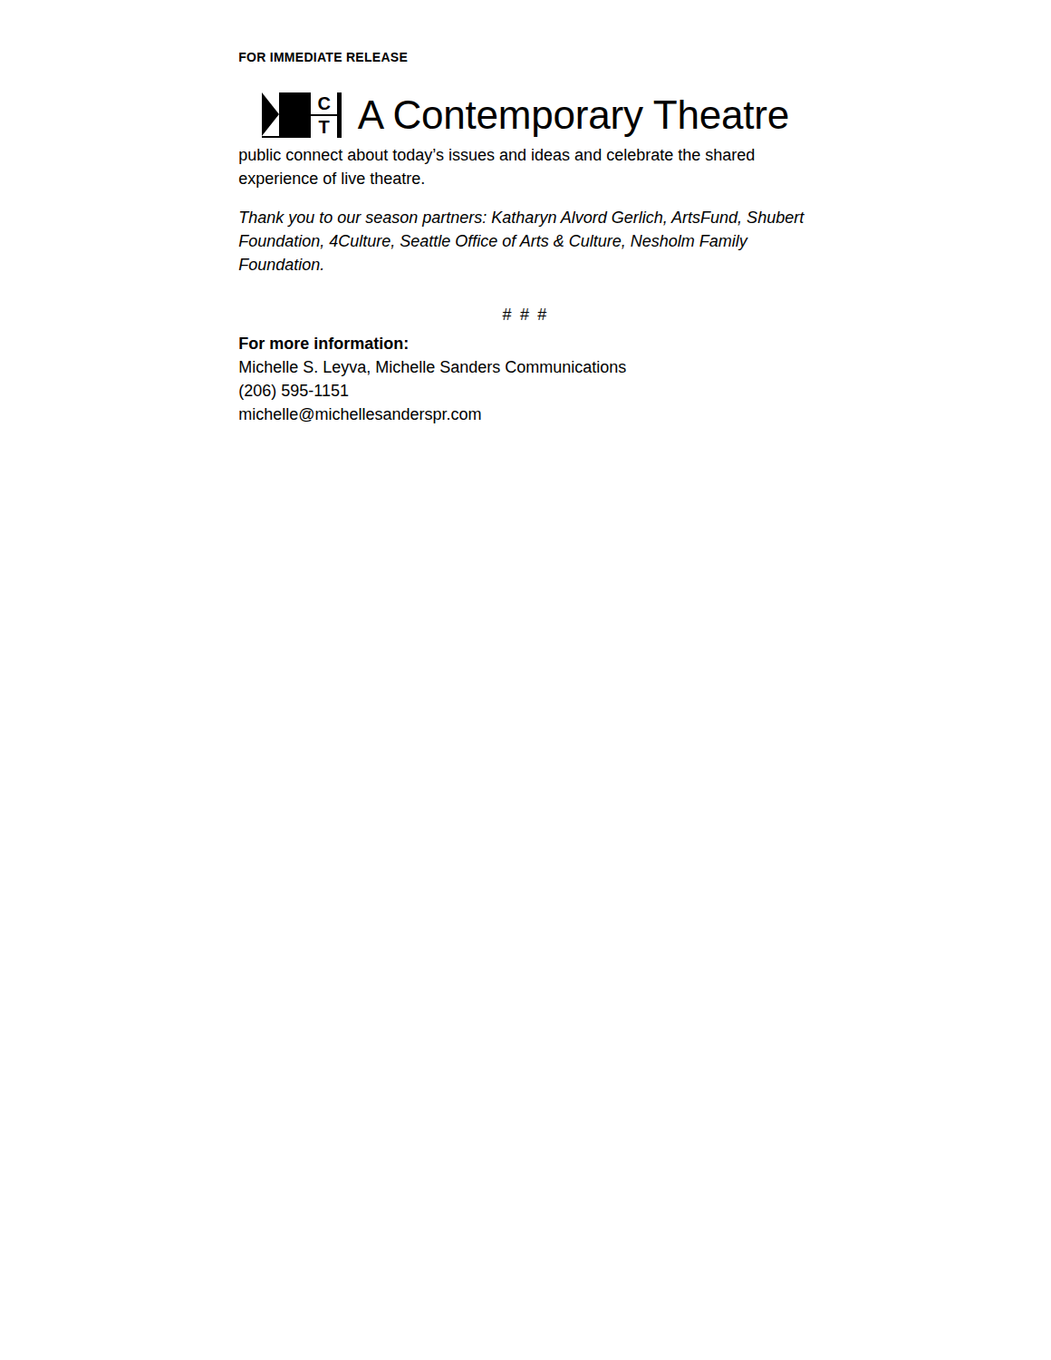FOR IMMEDIATE RELEASE
C T A Contemporary Theatre
public connect about today’s issues and ideas and celebrate the shared experience of live theatre.
Thank you to our season partners: Katharyn Alvord Gerlich, ArtsFund, Shubert Foundation, 4Culture, Seattle Office of Arts & Culture, Nesholm Family Foundation.
# # #
For more information:
Michelle S. Leyva, Michelle Sanders Communications
(206) 595-1151
michelle@michellesanderspr.com